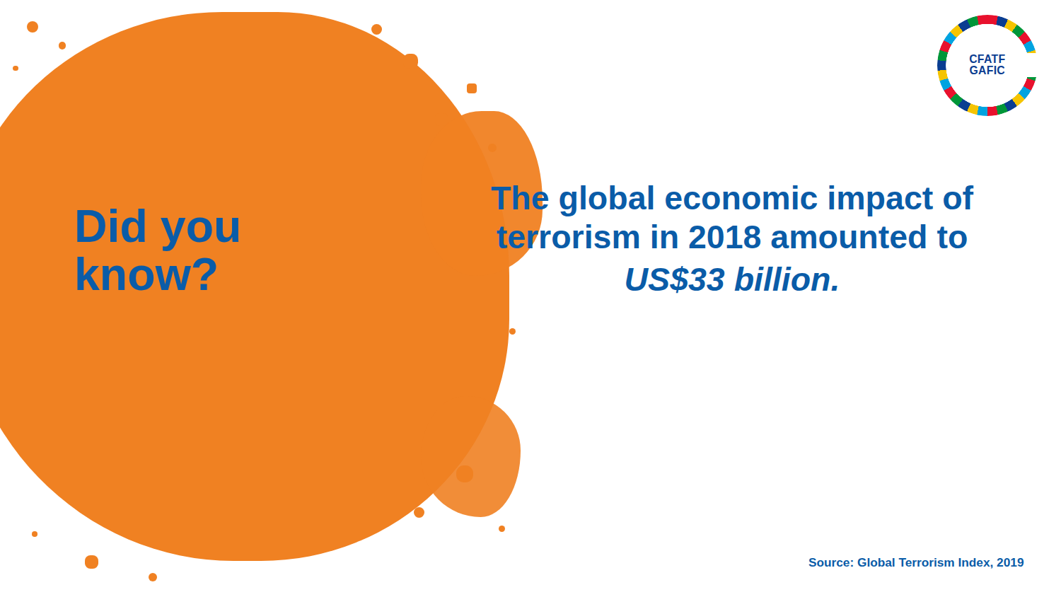CFATF GAFIC
Did you know?
The global economic impact of terrorism in 2018 amounted to US$33 billion.
Source: Global Terrorism Index, 2019